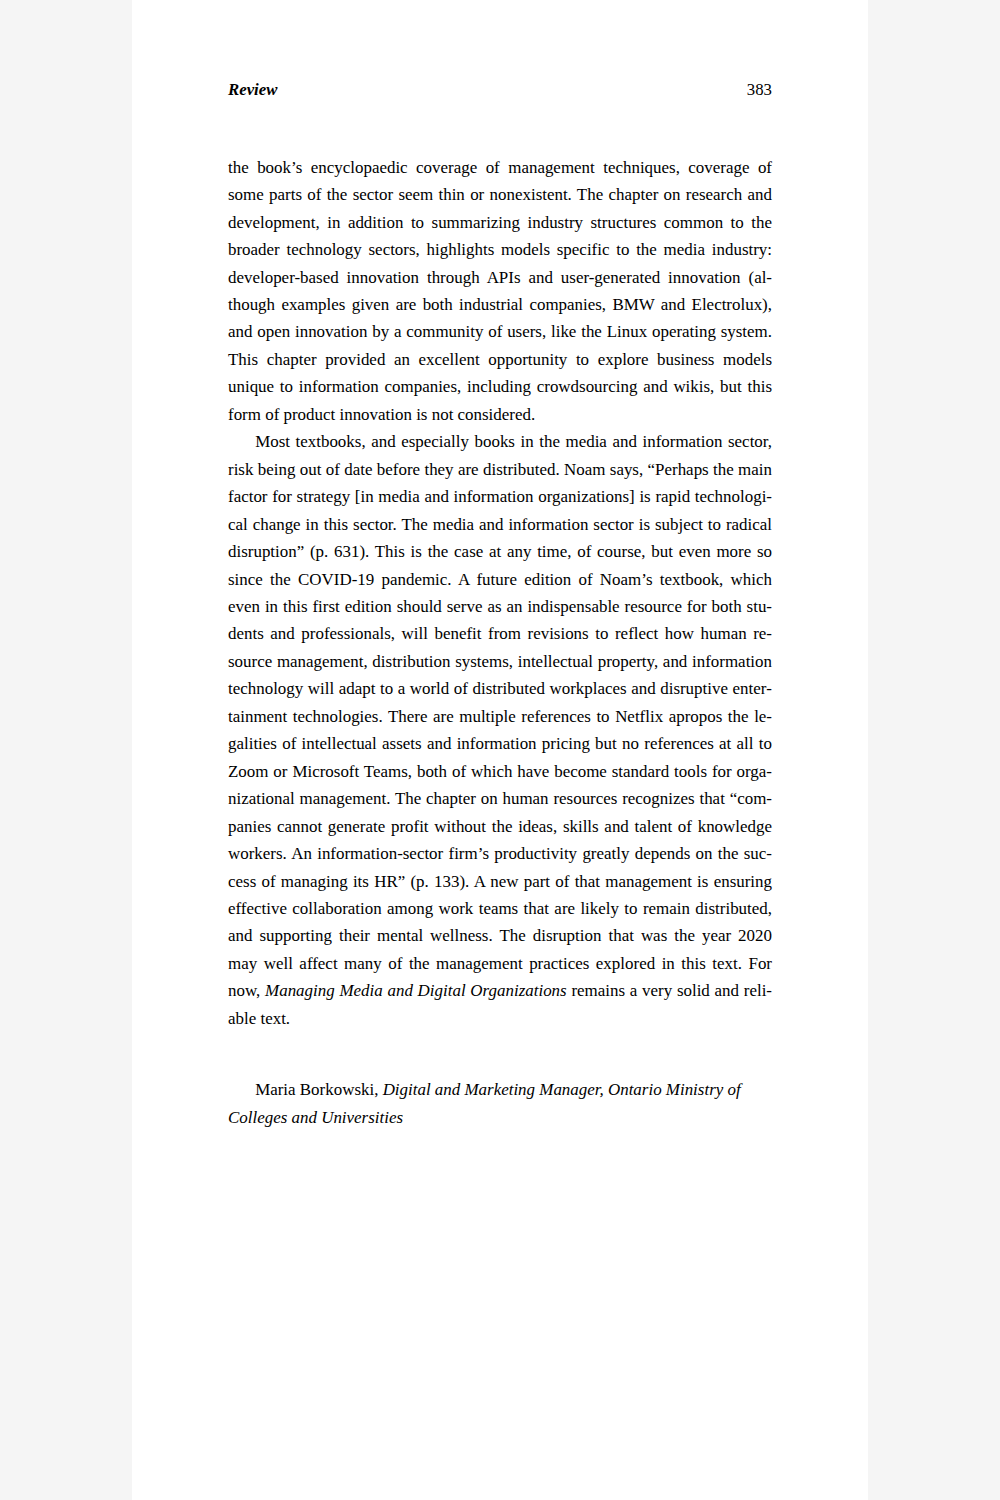Review 383
the book’s encyclopaedic coverage of management techniques, coverage of some parts of the sector seem thin or nonexistent. The chapter on research and development, in addition to summarizing industry structures common to the broader technology sectors, highlights models specific to the media industry: developer-based innovation through APIs and user-generated innovation (although examples given are both industrial companies, BMW and Electrolux), and open innovation by a community of users, like the Linux operating system. This chapter provided an excellent opportunity to explore business models unique to information companies, including crowdsourcing and wikis, but this form of product innovation is not considered.
Most textbooks, and especially books in the media and information sector, risk being out of date before they are distributed. Noam says, “Perhaps the main factor for strategy [in media and information organizations] is rapid technological change in this sector. The media and information sector is subject to radical disruption” (p. 631). This is the case at any time, of course, but even more so since the COVID-19 pandemic. A future edition of Noam’s textbook, which even in this first edition should serve as an indispensable resource for both students and professionals, will benefit from revisions to reflect how human resource management, distribution systems, intellectual property, and information technology will adapt to a world of distributed workplaces and disruptive entertainment technologies. There are multiple references to Netflix apropos the legalities of intellectual assets and information pricing but no references at all to Zoom or Microsoft Teams, both of which have become standard tools for organizational management. The chapter on human resources recognizes that “companies cannot generate profit without the ideas, skills and talent of knowledge workers. An information-sector firm’s productivity greatly depends on the success of managing its HR” (p. 133). A new part of that management is ensuring effective collaboration among work teams that are likely to remain distributed, and supporting their mental wellness. The disruption that was the year 2020 may well affect many of the management practices explored in this text. For now, Managing Media and Digital Organizations remains a very solid and reliable text.
Maria Borkowski, Digital and Marketing Manager, Ontario Ministry of Colleges and Universities